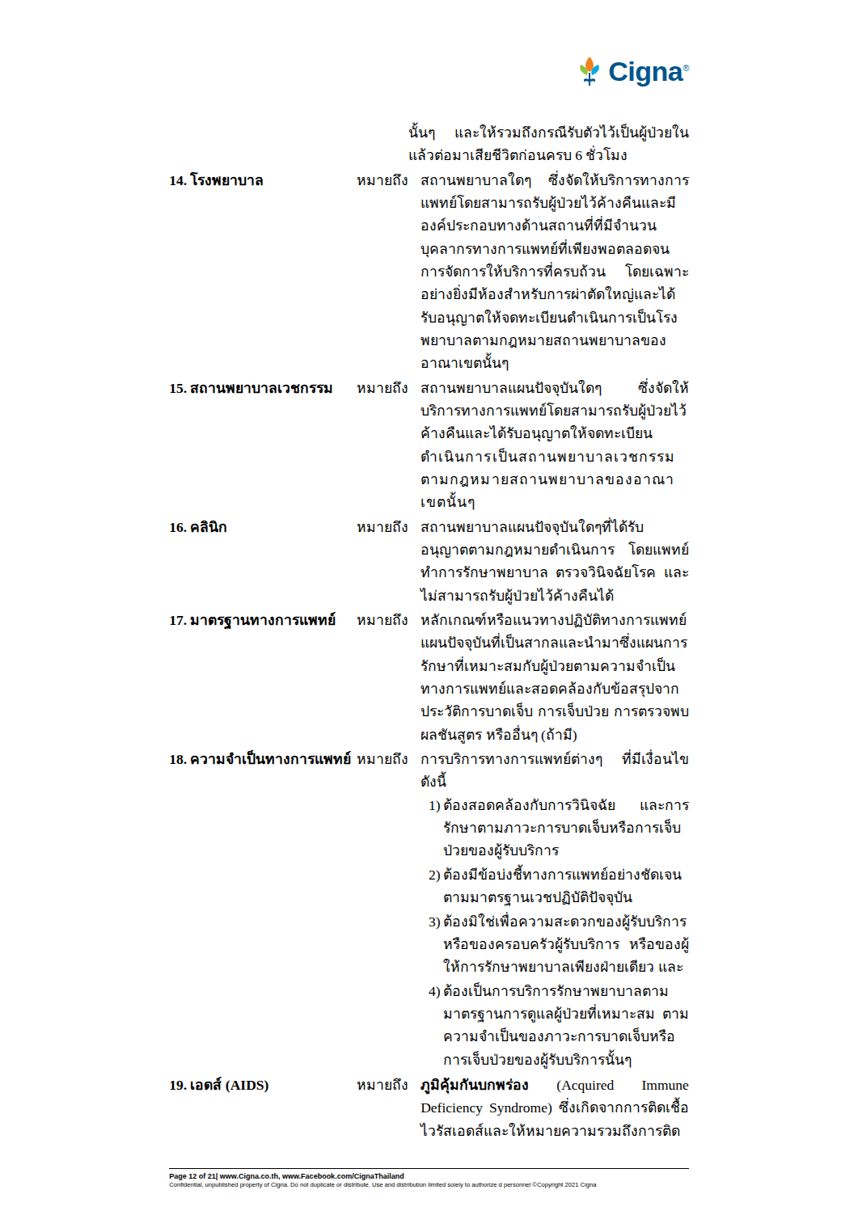Cigna®
นั้นๆ และให้รวมถึงกรณีรับตัวไว้เป็นผู้ป่วยในแล้วต่อมาเสียชีวิตก่อนครบ 6 ชั่วโมง
| 14. โรงพยาบาล | หมายถึง | สถานพยาบาลใดๆ ซึ่งจัดให้บริการทางการแพทย์โดยสามารถรับผู้ป่วยไว้ค้างคืนและมีองค์ประกอบทางด้านสถานที่ที่มีจำนวนบุคลากรทางการแพทย์ที่เพียงพอตลอดจนการจัดการให้บริการที่ครบถ้วน โดยเฉพาะอย่างยิ่งมีห้องสำหรับการผ่าตัดใหญ่และได้รับอนุญาตให้จดทะเบียนดำเนินการเป็นโรงพยาบาลตามกฎหมายสถานพยาบาลของอาณาเขตนั้นๆ |
| 15. สถานพยาบาลเวชกรรม | หมายถึง | สถานพยาบาลแผนปัจจุบันใดๆ ซึ่งจัดให้บริการทางการแพทย์โดยสามารถรับผู้ป่วยไว้ค้างคืนและได้รับอนุญาตให้จดทะเบียน ดำเนินการเป็นสถานพยาบาลเวชกรรม ตามกฎหมาย สถานพยาบาลของอาณาเขตนั้นๆ |
| 16. คลินิก | หมายถึง | สถานพยาบาลแผนปัจจุบันใดๆที่ได้รับอนุญาตตามกฎหมายดำเนินการ โดยแพทย์ทำการรักษาพยาบาล ตรวจวินิจฉัยโรค และไม่สามารถรับผู้ป่วยไว้ค้างคืนได้ |
| 17. มาตรฐานทางการแพทย์ | หมายถึง | หลักเกณฑ์หรือแนวทางปฏิบัติทางการแพทย์แผนปัจจุบันที่เป็นสากลและนำมาซึ่งแผนการรักษาที่เหมาะสมกับผู้ป่วยตามความจำเป็นทางการแพทย์และสอดคล้องกับข้อสรุปจากประวัติการบาดเจ็บ การเจ็บป่วย การตรวจพบ ผลชันสูตร หรืออื่นๆ (ถ้ามี) |
| 18. ความจำเป็นทางการแพทย์ | หมายถึง | การบริการทางการแพทย์ต่างๆ ที่มีเงื่อนไขดังนี้ ต้องสอดคล้องกับการวินิจฉัย และการรักษาตามภาวะการบาดเจ็บหรือการเจ็บป่วยของผู้รับบริการ ต้องมีข้อบ่งชี้ทางการแพทย์อย่างชัดเจนตามมาตรฐานเวชปฏิบัติปัจจุบัน ต้องมิใช่เพื่อความสะดวกของผู้รับบริการ หรือของครอบครัวผู้รับบริการ หรือของผู้ให้การรักษาพยาบาลเพียงฝ่ายเดียว และ ต้องเป็นการบริการรักษาพยาบาลตามมาตรฐานการดูแลผู้ป่วยที่เหมาะสม ตามความจำเป็นของภาวะการบาดเจ็บหรือการเจ็บป่วยของผู้รับบริการนั้นๆ |
| 19. เอดส์ (AIDS) | หมายถึง | ภูมิคุ้มกันบกพร่อง (Acquired Immune Deficiency Syndrome) ซึ่งเกิดจากการติดเชื้อไวรัสเอดส์และให้หมายความรวมถึงการติด |
Page 12 of 21| www.Cigna.co.th, www.Facebook.com/CignaThailand
Confidential, unpublished property of Cigna. Do not duplicate or distribute. Use and distribution limited solely to authorize d personnel ©Copyright 2021 Cigna